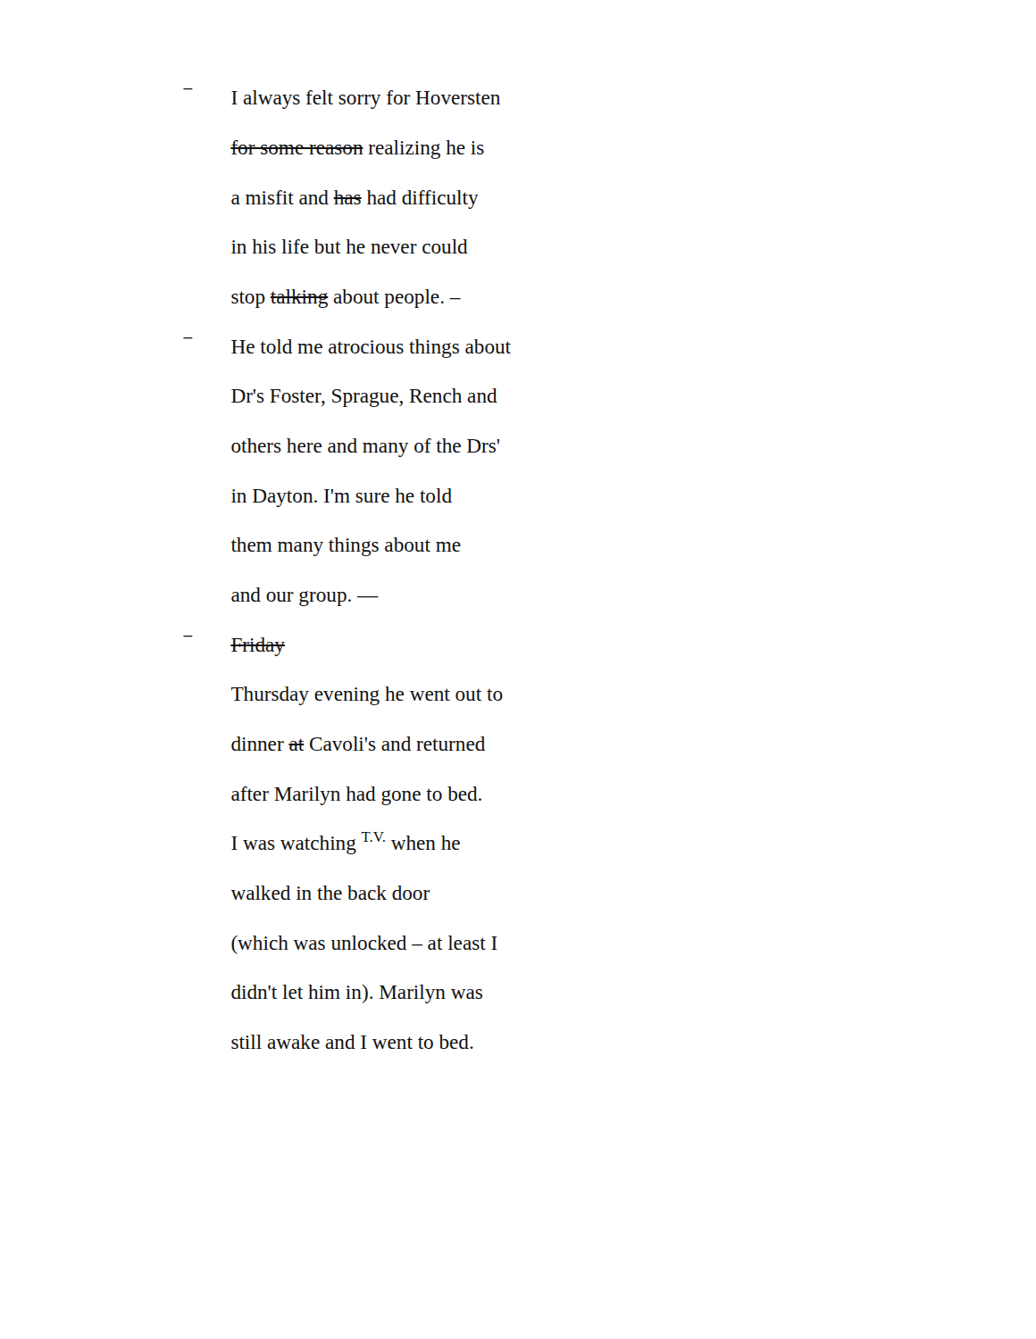I always felt sorry for Hoversten
–for some reason realizing he is
a misfit and has had difficulty
in his life but he never could
stop talking about people. –
He told me atrocious things about
Dr's Foster, Sprague, Rench and
others here and many of the Drs'
in Dayton. I'm sure he told
–them many things about me
and our group. —
Friday
Thursday evening he went out to
dinner at Cavoli's and returned
after Marilyn had gone to bed.
I was watching T.V. when he
walked in the back door
–(which was unlocked – at least I
didn't let him in). Marilyn was
still awake and I went to bed.